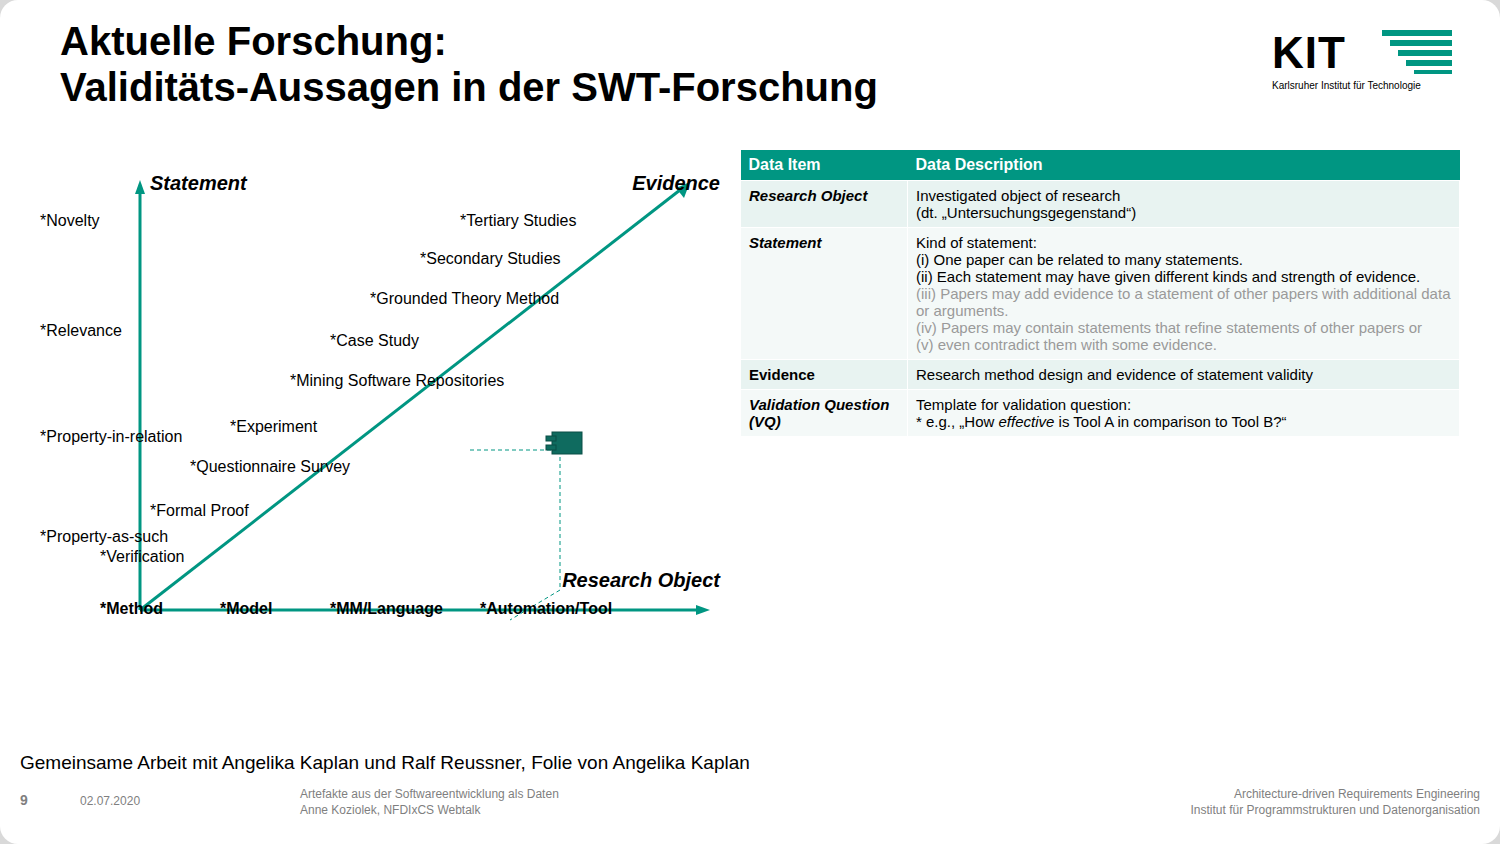Aktuelle Forschung:
Validitäts-Aussagen in der SWT-Forschung
KIT
Karlsruher Institut für Technologie
Statement
Evidence
Research Object
*Novelty
*Relevance
*Property-in-relation
*Property-as-such
*Tertiary Studies
*Secondary Studies
*Grounded Theory Method
*Case Study
*Mining Software Repositories
*Experiment
*Questionnaire Survey
*Formal Proof
*Verification
*Method
*Model
*MM/Language
*Automation/Tool
| Data Item | Data Description |
| --- | --- |
| Research Object | Investigated object of research (dt. „Untersuchungsgegenstand“) |
| Statement | Kind of statement: (i) One paper can be related to many statements. (ii) Each statement may have given different kinds and strength of evidence. (iii) Papers may add evidence to a statement of other papers with additional data or arguments. (iv) Papers may contain statements that refine statements of other papers or (v) even contradict them with some evidence. |
| Evidence | Research method design and evidence of statement validity |
| Validation Question (VQ) | Template for validation question: * e.g., „How effective is Tool A in comparison to Tool B?“ |
Gemeinsame Arbeit mit Angelika Kaplan und Ralf Reussner, Folie von Angelika Kaplan
9
02.07.2020
Artefakte aus der Softwareentwicklung als Daten
Anne Koziolek, NFDIxCS Webtalk
Architecture-driven Requirements Engineering
Institut für Programmstrukturen und Datenorganisation